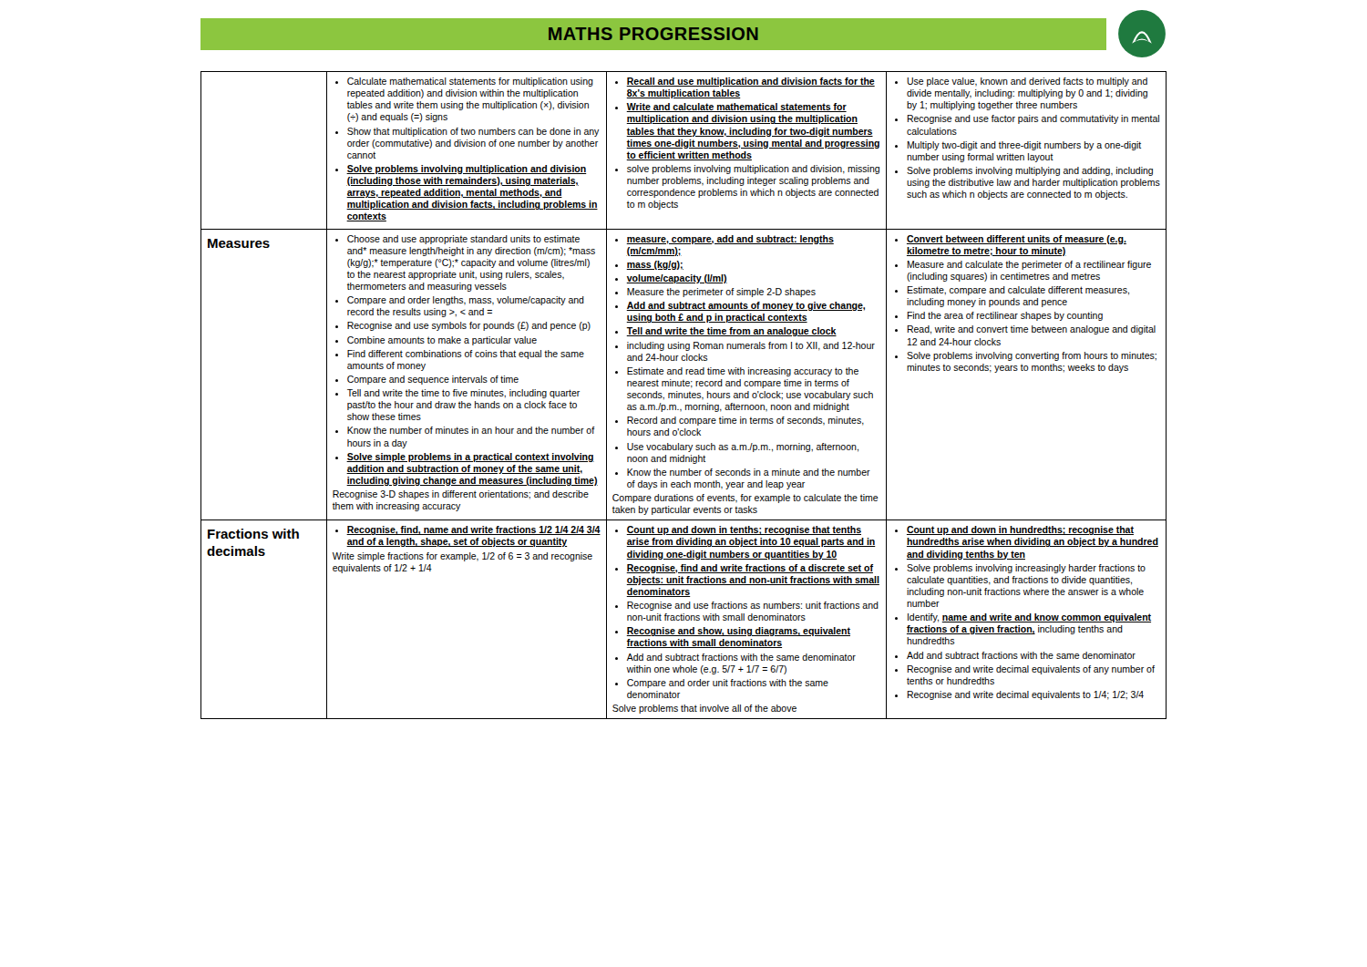MATHS PROGRESSION
| | Calculate mathematical statements for multiplication using repeated addition) and division within the multiplication tables and write them using the multiplication (×), division (÷) and equals (=) signs Show that multiplication of two numbers can be done in any order (commutative) and division of one number by another cannot Solve problems involving multiplication and division (including those with remainders), using materials, arrays, repeated addition, mental methods, and multiplication and division facts, including problems in contexts | Recall and use multiplication and division facts for the 8x's multiplication tables Write and calculate mathematical statements for multiplication and division using the multiplication tables that they know, including for two-digit numbers times one-digit numbers, using mental and progressing to efficient written methods solve problems involving multiplication and division, missing number problems, including integer scaling problems and correspondence problems in which n objects are connected to m objects | Use place value, known and derived facts to multiply and divide mentally, including: multiplying by 0 and 1; dividing by 1; multiplying together three numbers Recognise and use factor pairs and commutativity in mental calculations Multiply two-digit and three-digit numbers by a one-digit number using formal written layout Solve problems involving multiplying and adding, including using the distributive law and harder multiplication problems such as which n objects are connected to m objects. |
| Measures | Choose and use appropriate standard units to estimate and* measure length/height in any direction (m/cm); *mass (kg/g);* temperature (°C);* capacity and volume (litres/ml) to the nearest appropriate unit, using rulers, scales, thermometers and measuring vessels Compare and order lengths, mass, volume/capacity and record the results using >, < and = Recognise and use symbols for pounds (£) and pence (p) Combine amounts to make a particular value Find different combinations of coins that equal the same amounts of money Compare and sequence intervals of time Tell and write the time to five minutes, including quarter past/to the hour and draw the hands on a clock face to show these times Know the number of minutes in an hour and the number of hours in a day Solve simple problems in a practical context involving addition and subtraction of money of the same unit, including giving change and measures (including time) Recognise 3-D shapes in different orientations; and describe them with increasing accuracy | measure, compare, add and subtract: lengths (m/cm/mm); mass (kg/g); volume/capacity (l/ml) Measure the perimeter of simple 2-D shapes Add and subtract amounts of money to give change, using both £ and p in practical contexts Tell and write the time from an analogue clock including using Roman numerals from I to XII, and 12-hour and 24-hour clocks Estimate and read time with increasing accuracy to the nearest minute; record and compare time in terms of seconds, minutes, hours and o'clock; use vocabulary such as a.m./p.m., morning, afternoon, noon and midnight Record and compare time in terms of seconds, minutes, hours and o'clock Use vocabulary such as a.m./p.m., morning, afternoon, noon and midnight Know the number of seconds in a minute and the number of days in each month, year and leap year Compare durations of events, for example to calculate the time taken by particular events or tasks | Convert between different units of measure (e.g. kilometre to metre; hour to minute) Measure and calculate the perimeter of a rectilinear figure (including squares) in centimetres and metres Estimate, compare and calculate different measures, including money in pounds and pence Find the area of rectilinear shapes by counting Read, write and convert time between analogue and digital 12 and 24-hour clocks Solve problems involving converting from hours to minutes; minutes to seconds; years to months; weeks to days |
| Fractions with decimals | Recognise, find, name and write fractions 1/2 1/4 2/4 3/4 and of a length, shape, set of objects or quantity Write simple fractions for example, 1/2 of 6 = 3 and recognise equivalents of 1/2 + 1/4 | Count up and down in tenths; recognise that tenths arise from dividing an object into 10 equal parts and in dividing one-digit numbers or quantities by 10 Recognise, find and write fractions of a discrete set of objects: unit fractions and non-unit fractions with small denominators Recognise and use fractions as numbers: unit fractions and non-unit fractions with small denominators Recognise and show, using diagrams, equivalent fractions with small denominators Add and subtract fractions with the same denominator within one whole (e.g. 5/7 + 1/7 = 6/7) Compare and order unit fractions with the same denominator Solve problems that involve all of the above | Count up and down in hundredths; recognise that hundredths arise when dividing an object by a hundred and dividing tenths by ten Solve problems involving increasingly harder fractions to calculate quantities, and fractions to divide quantities, including non-unit fractions where the answer is a whole number Identify, name and write and know common equivalent fractions of a given fraction, including tenths and hundredths Add and subtract fractions with the same denominator Recognise and write decimal equivalents of any number of tenths or hundredths Recognise and write decimal equivalents to 1/4; 1/2; 3/4 |